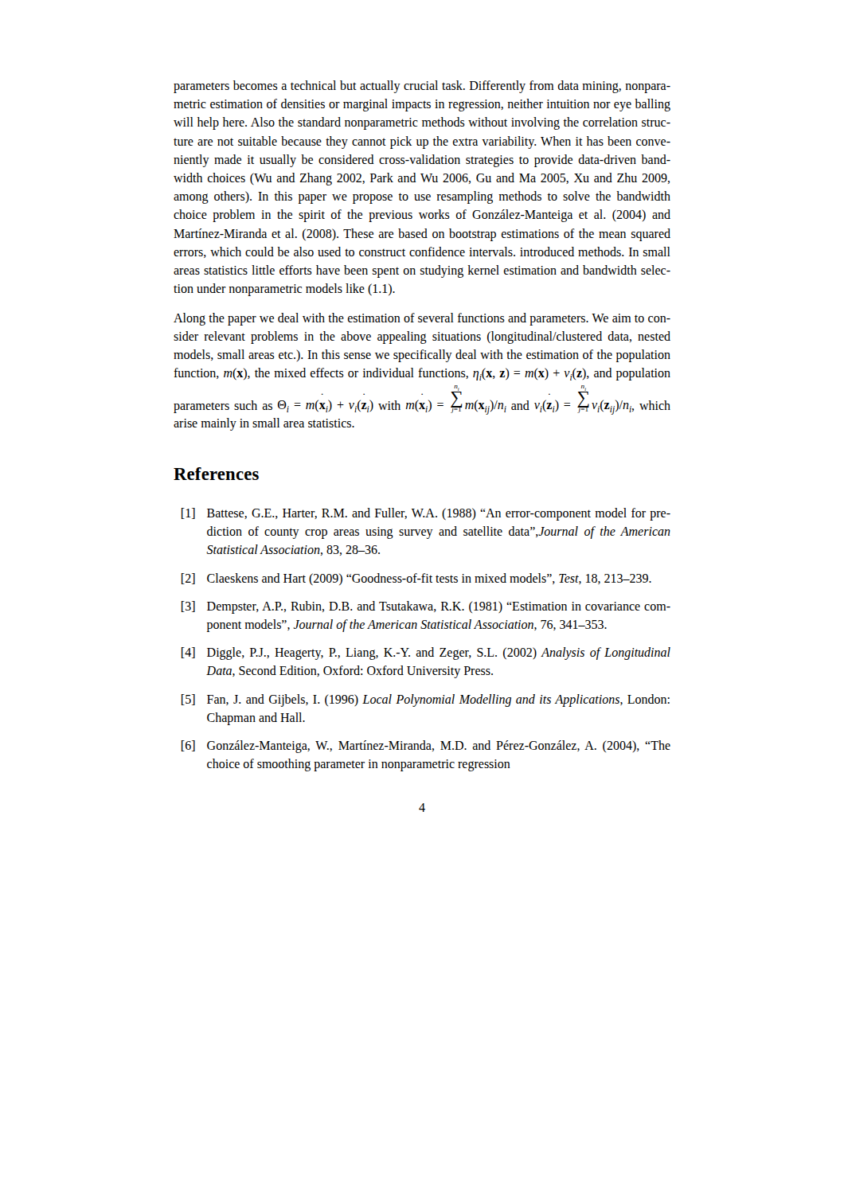parameters becomes a technical but actually crucial task. Differently from data mining, nonparametric estimation of densities or marginal impacts in regression, neither intuition nor eye balling will help here. Also the standard nonparametric methods without involving the correlation structure are not suitable because they cannot pick up the extra variability. When it has been conveniently made it usually be considered cross-validation strategies to provide data-driven bandwidth choices (Wu and Zhang 2002, Park and Wu 2006, Gu and Ma 2005, Xu and Zhu 2009, among others). In this paper we propose to use resampling methods to solve the bandwidth choice problem in the spirit of the previous works of González-Manteiga et al. (2004) and Martínez-Miranda et al. (2008). These are based on bootstrap estimations of the mean squared errors, which could be also used to construct confidence intervals. introduced methods. In small areas statistics little efforts have been spent on studying kernel estimation and bandwidth selection under nonparametric models like (1.1).
Along the paper we deal with the estimation of several functions and parameters. We aim to consider relevant problems in the above appealing situations (longitudinal/clustered data, nested models, small areas etc.). In this sense we specifically deal with the estimation of the population function, m(x), the mixed effects or individual functions, ηi(x, z) = m(x) + vi(z), and population parameters such as Θi = m(·xi) + vi(·zi) with m(·xi) = ni∑j=1 m(xij)/ni and vi(·zi) = ni∑j=1 vi(zij)/ni, which arise mainly in small area statistics.
References
[1] Battese, G.E., Harter, R.M. and Fuller, W.A. (1988) “An error-component model for prediction of county crop areas using survey and satellite data”,Journal of the American Statistical Association, 83, 28–36.
[2] Claeskens and Hart (2009) “Goodness-of-fit tests in mixed models”, Test, 18, 213–239.
[3] Dempster, A.P., Rubin, D.B. and Tsutakawa, R.K. (1981) “Estimation in covariance component models”, Journal of the American Statistical Association, 76, 341–353.
[4] Diggle, P.J., Heagerty, P., Liang, K.-Y. and Zeger, S.L. (2002) Analysis of Longitudinal Data, Second Edition, Oxford: Oxford University Press.
[5] Fan, J. and Gijbels, I. (1996) Local Polynomial Modelling and its Applications, London: Chapman and Hall.
[6] González-Manteiga, W., Martínez-Miranda, M.D. and Pérez-González, A. (2004), “The choice of smoothing parameter in nonparametric regression
4